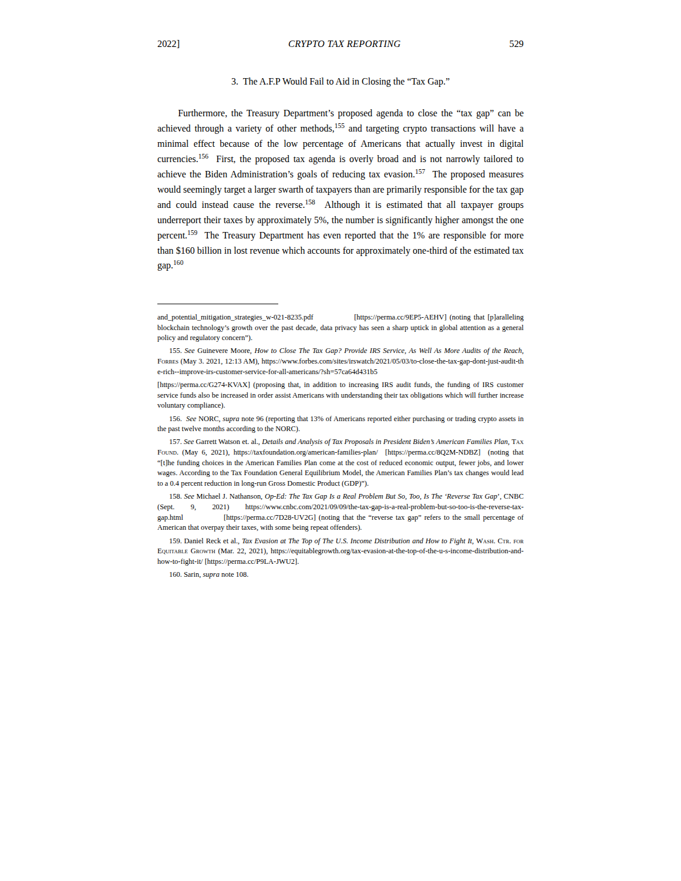2022] CRYPTO TAX REPORTING 529
3. The A.F.P Would Fail to Aid in Closing the “Tax Gap.”
Furthermore, the Treasury Department’s proposed agenda to close the “tax gap” can be achieved through a variety of other methods,155 and targeting crypto transactions will have a minimal effect because of the low percentage of Americans that actually invest in digital currencies.156 First, the proposed tax agenda is overly broad and is not narrowly tailored to achieve the Biden Administration’s goals of reducing tax evasion.157 The proposed measures would seemingly target a larger swarth of taxpayers than are primarily responsible for the tax gap and could instead cause the reverse.158 Although it is estimated that all taxpayer groups underreport their taxes by approximately 5%, the number is significantly higher amongst the one percent.159 The Treasury Department has even reported that the 1% are responsible for more than $160 billion in lost revenue which accounts for approximately one-third of the estimated tax gap.160
and_potential_mitigation_strategies_w-021-8235.pdf [https://perma.cc/9EP5-AEHV] (noting that [p]aralleling blockchain technology’s growth over the past decade, data privacy has seen a sharp uptick in global attention as a general policy and regulatory concern”).
155. See Guinevere Moore, How to Close The Tax Gap? Provide IRS Service, As Well As More Audits of the Reach, Forbes (May 3. 2021, 12:13 AM), https://www.forbes.com/sites/irswatch/2021/05/03/to-close-the-tax-gap-dont-just-audit-the-rich--improve-irs-customer-service-for-all-americans/?sh=57ca64d431b5
[https://perma.cc/G274-KVAX] (proposing that, in addition to increasing IRS audit funds, the funding of IRS customer service funds also be increased in order assist Americans with understanding their tax obligations which will further increase voluntary compliance).
156. See NORC, supra note 96 (reporting that 13% of Americans reported either purchasing or trading crypto assets in the past twelve months according to the NORC).
157. See Garrett Watson et. al., Details and Analysis of Tax Proposals in President Biden’s American Families Plan, Tax Found. (May 6, 2021), https://taxfoundation.org/american-families-plan/ [https://perma.cc/8Q2M-NDBZ] (noting that “[t]he funding choices in the American Families Plan come at the cost of reduced economic output, fewer jobs, and lower wages. According to the Tax Foundation General Equilibrium Model, the American Families Plan’s tax changes would lead to a 0.4 percent reduction in long-run Gross Domestic Product (GDP)”).
158. See Michael J. Nathanson, Op-Ed: The Tax Gap Is a Real Problem But So, Too, Is The ‘Reverse Tax Gap’, CNBC (Sept. 9, 2021) https://www.cnbc.com/2021/09/09/the-tax-gap-is-a-real-problem-but-so-too-is-the-reverse-tax-gap.html [https://perma.cc/7D28-UV2G] (noting that the “reverse tax gap” refers to the small percentage of American that overpay their taxes, with some being repeat offenders).
159. Daniel Reck et al., Tax Evasion at The Top of The U.S. Income Distribution and How to Fight It, Wash. Ctr. for Equitable Growth (Mar. 22, 2021), https://equitablegrowth.org/tax-evasion-at-the-top-of-the-u-s-income-distribution-and-how-to-fight-it/ [https://perma.cc/P9LA-JWU2].
160. Sarin, supra note 108.